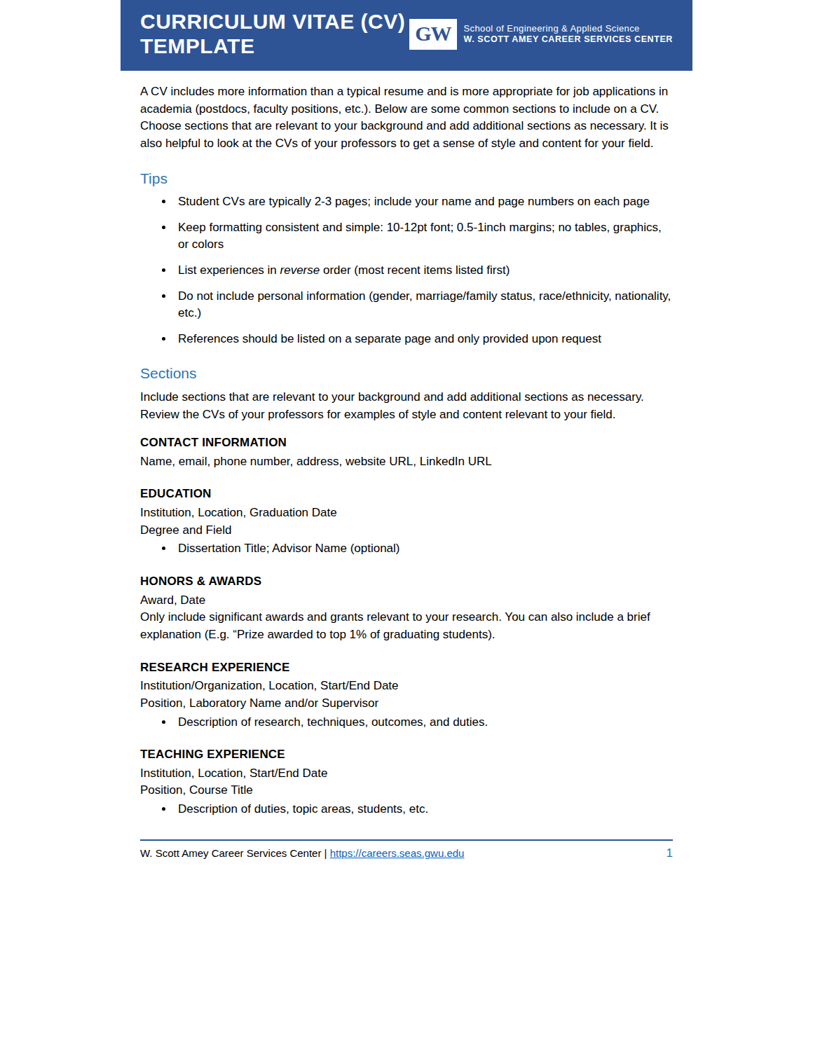Curriculum Vitae (CV)
Template
GW
School of Engineering & Applied Science
W. Scott Amey Career Services Center
A CV includes more information than a typical resume and is more appropriate for job applications in academia (postdocs, faculty positions, etc.). Below are some common sections to include on a CV. Choose sections that are relevant to your background and add additional sections as necessary. It is also helpful to look at the CVs of your professors to get a sense of style and content for your field.
Tips
Student CVs are typically 2-3 pages; include your name and page numbers on each page
Keep formatting consistent and simple: 10-12pt font; 0.5-1inch margins; no tables, graphics, or colors
List experiences in reverse order (most recent items listed first)
Do not include personal information (gender, marriage/family status, race/ethnicity, nationality, etc.)
References should be listed on a separate page and only provided upon request
Sections
Include sections that are relevant to your background and add additional sections as necessary. Review the CVs of your professors for examples of style and content relevant to your field.
CONTACT INFORMATION
Name, email, phone number, address, website URL, LinkedIn URL
EDUCATION
Institution, Location, Graduation Date
Degree and Field
Dissertation Title; Advisor Name (optional)
HONORS & AWARDS
Award, Date
Only include significant awards and grants relevant to your research. You can also include a brief explanation (E.g. “Prize awarded to top 1% of graduating students).
RESEARCH EXPERIENCE
Institution/Organization, Location, Start/End Date
Position, Laboratory Name and/or Supervisor
Description of research, techniques, outcomes, and duties.
TEACHING EXPERIENCE
Institution, Location, Start/End Date
Position, Course Title
Description of duties, topic areas, students, etc.
W. Scott Amey Career Services Center | https://careers.seas.gwu.edu
1